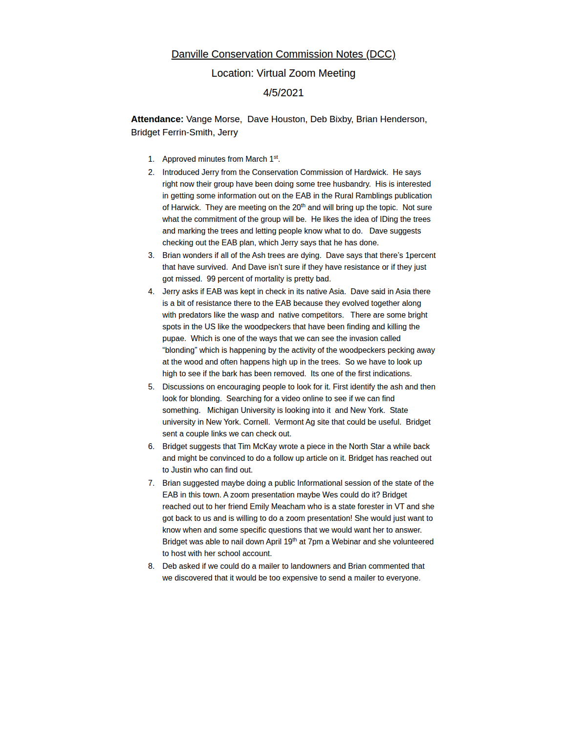Danville Conservation Commission Notes (DCC)
Location: Virtual Zoom Meeting
4/5/2021
Attendance: Vange Morse, Dave Houston, Deb Bixby, Brian Henderson, Bridget Ferrin-Smith, Jerry
Approved minutes from March 1st.
Introduced Jerry from the Conservation Commission of Hardwick. He says right now their group have been doing some tree husbandry. His is interested in getting some information out on the EAB in the Rural Ramblings publication of Harwick. They are meeting on the 20th and will bring up the topic. Not sure what the commitment of the group will be. He likes the idea of IDing the trees and marking the trees and letting people know what to do. Dave suggests checking out the EAB plan, which Jerry says that he has done.
Brian wonders if all of the Ash trees are dying. Dave says that there’s 1percent that have survived. And Dave isn’t sure if they have resistance or if they just got missed. 99 percent of mortality is pretty bad.
Jerry asks if EAB was kept in check in its native Asia. Dave said in Asia there is a bit of resistance there to the EAB because they evolved together along with predators like the wasp and native competitors. There are some bright spots in the US like the woodpeckers that have been finding and killing the pupae. Which is one of the ways that we can see the invasion called “blonding” which is happening by the activity of the woodpeckers pecking away at the wood and often happens high up in the trees. So we have to look up high to see if the bark has been removed. Its one of the first indications.
Discussions on encouraging people to look for it. First identify the ash and then look for blonding. Searching for a video online to see if we can find something. Michigan University is looking into it and New York. State university in New York. Cornell. Vermont Ag site that could be useful. Bridget sent a couple links we can check out.
Bridget suggests that Tim McKay wrote a piece in the North Star a while back and might be convinced to do a follow up article on it. Bridget has reached out to Justin who can find out.
Brian suggested maybe doing a public Informational session of the state of the EAB in this town. A zoom presentation maybe Wes could do it? Bridget reached out to her friend Emily Meacham who is a state forester in VT and she got back to us and is willing to do a zoom presentation! She would just want to know when and some specific questions that we would want her to answer. Bridget was able to nail down April 19th at 7pm a Webinar and she volunteered to host with her school account.
Deb asked if we could do a mailer to landowners and Brian commented that we discovered that it would be too expensive to send a mailer to everyone.